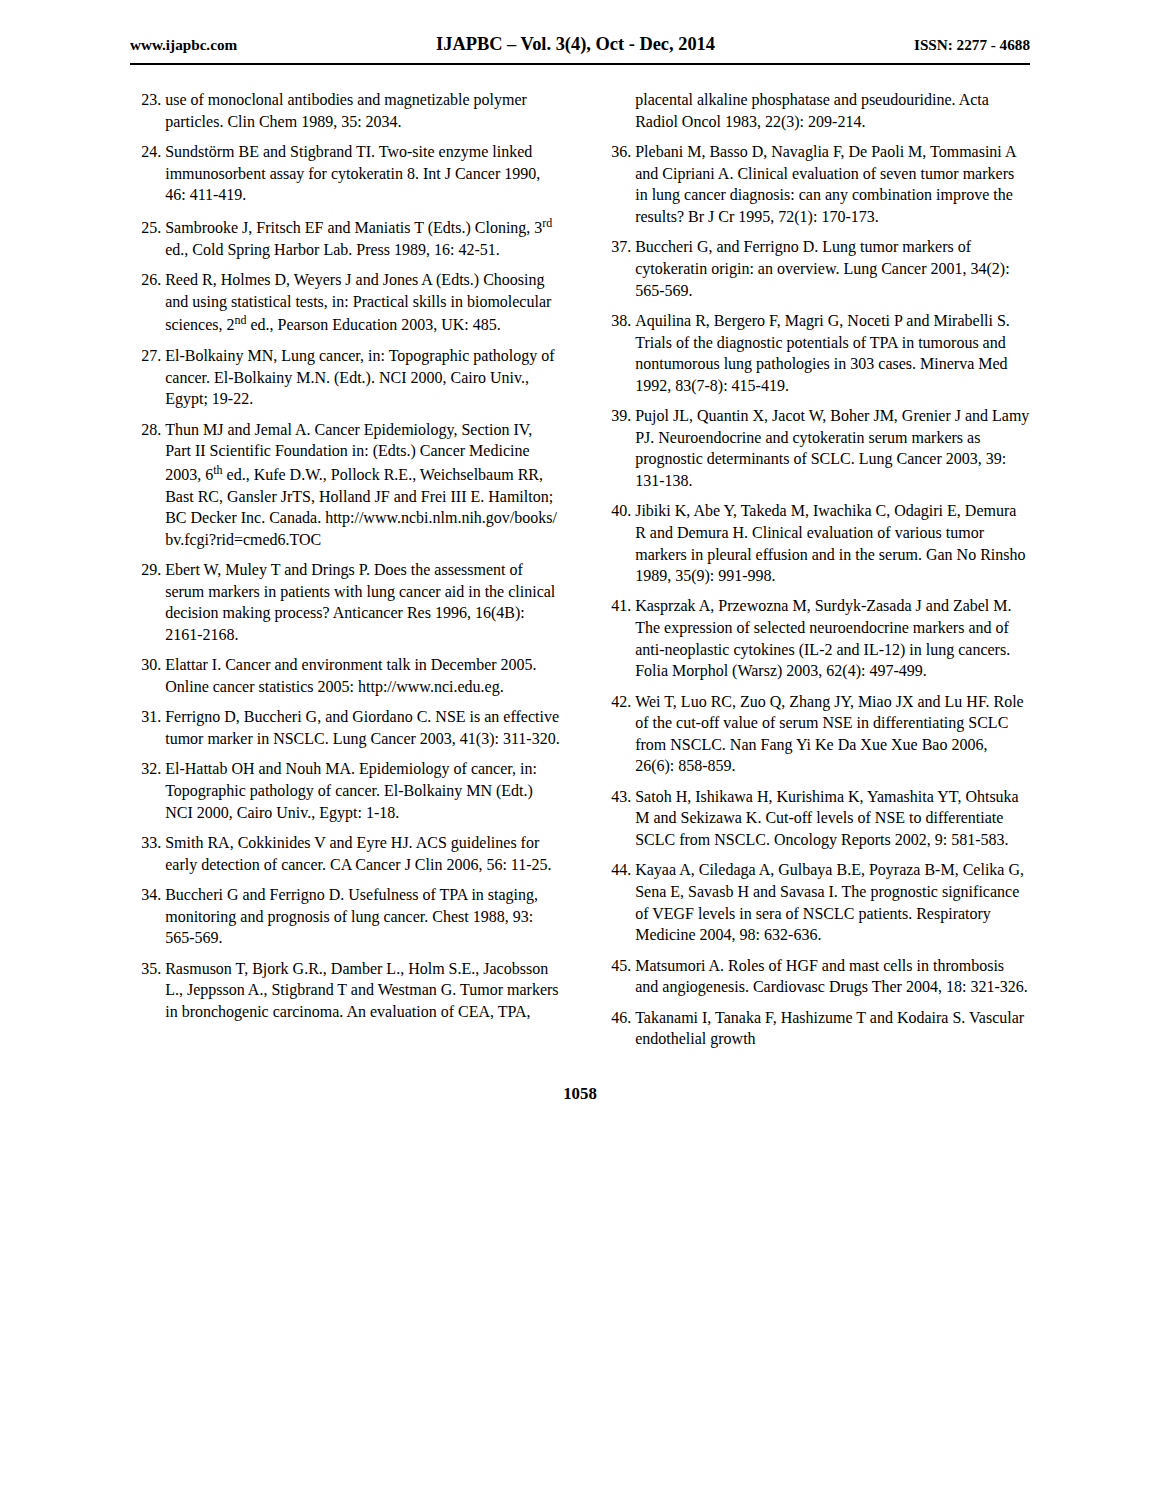www.ijapbc.com IJAPBC – Vol. 3(4), Oct - Dec, 2014 ISSN: 2277 - 4688
use of monoclonal antibodies and magnetizable polymer particles. Clin Chem 1989, 35: 2034.
Sundstörm BE and Stigbrand TI. Two-site enzyme linked immunosorbent assay for cytokeratin 8. Int J Cancer 1990, 46: 411-419.
Sambrooke J, Fritsch EF and Maniatis T (Edts.) Cloning, 3rd ed., Cold Spring Harbor Lab. Press 1989, 16: 42-51.
Reed R, Holmes D, Weyers J and Jones A (Edts.) Choosing and using statistical tests, in: Practical skills in biomolecular sciences, 2nd ed., Pearson Education 2003, UK: 485.
El-Bolkainy MN, Lung cancer, in: Topographic pathology of cancer. El-Bolkainy M.N. (Edt.). NCI 2000, Cairo Univ., Egypt; 19-22.
Thun MJ and Jemal A. Cancer Epidemiology, Section IV, Part II Scientific Foundation in: (Edts.) Cancer Medicine 2003, 6th ed., Kufe D.W., Pollock R.E., Weichselbaum RR, Bast RC, Gansler JrTS, Holland JF and Frei III E. Hamilton; BC Decker Inc. Canada. http://www.ncbi.nlm.nih.gov/books/bv.fcgi?rid=cmed6.TOC
Ebert W, Muley T and Drings P. Does the assessment of serum markers in patients with lung cancer aid in the clinical decision making process? Anticancer Res 1996, 16(4B): 2161-2168.
Elattar I. Cancer and environment talk in December 2005. Online cancer statistics 2005: http://www.nci.edu.eg.
Ferrigno D, Buccheri G, and Giordano C. NSE is an effective tumor marker in NSCLC. Lung Cancer 2003, 41(3): 311-320.
El-Hattab OH and Nouh MA. Epidemiology of cancer, in: Topographic pathology of cancer. El-Bolkainy MN (Edt.) NCI 2000, Cairo Univ., Egypt: 1-18.
Smith RA, Cokkinides V and Eyre HJ. ACS guidelines for early detection of cancer. CA Cancer J Clin 2006, 56: 11-25.
Buccheri G and Ferrigno D. Usefulness of TPA in staging, monitoring and prognosis of lung cancer. Chest 1988, 93: 565-569.
Rasmuson T, Bjork G.R., Damber L., Holm S.E., Jacobsson L., Jeppsson A., Stigbrand T and Westman G. Tumor markers in bronchogenic carcinoma. An evaluation of CEA, TPA, placental alkaline phosphatase and pseudouridine. Acta Radiol Oncol 1983, 22(3): 209-214.
Plebani M, Basso D, Navaglia F, De Paoli M, Tommasini A and Cipriani A. Clinical evaluation of seven tumor markers in lung cancer diagnosis: can any combination improve the results? Br J Cr 1995, 72(1): 170-173.
Buccheri G, and Ferrigno D. Lung tumor markers of cytokeratin origin: an overview. Lung Cancer 2001, 34(2): 565-569.
Aquilina R, Bergero F, Magri G, Noceti P and Mirabelli S. Trials of the diagnostic potentials of TPA in tumorous and nontumorous lung pathologies in 303 cases. Minerva Med 1992, 83(7-8): 415-419.
Pujol JL, Quantin X, Jacot W, Boher JM, Grenier J and Lamy PJ. Neuroendocrine and cytokeratin serum markers as prognostic determinants of SCLC. Lung Cancer 2003, 39: 131-138.
Jibiki K, Abe Y, Takeda M, Iwachika C, Odagiri E, Demura R and Demura H. Clinical evaluation of various tumor markers in pleural effusion and in the serum. Gan No Rinsho 1989, 35(9): 991-998.
Kasprzak A, Przewozna M, Surdyk-Zasada J and Zabel M. The expression of selected neuroendocrine markers and of anti-neoplastic cytokines (IL-2 and IL-12) in lung cancers. Folia Morphol (Warsz) 2003, 62(4): 497-499.
Wei T, Luo RC, Zuo Q, Zhang JY, Miao JX and Lu HF. Role of the cut-off value of serum NSE in differentiating SCLC from NSCLC. Nan Fang Yi Ke Da Xue Xue Bao 2006, 26(6): 858-859.
Satoh H, Ishikawa H, Kurishima K, Yamashita YT, Ohtsuka M and Sekizawa K. Cut-off levels of NSE to differentiate SCLC from NSCLC. Oncology Reports 2002, 9: 581-583.
Kayaa A, Ciledaga A, Gulbaya B.E, Poyraza B-M, Celika G, Sena E, Savasb H and Savasa I. The prognostic significance of VEGF levels in sera of NSCLC patients. Respiratory Medicine 2004, 98: 632-636.
Matsumori A. Roles of HGF and mast cells in thrombosis and angiogenesis. Cardiovasc Drugs Ther 2004, 18: 321-326.
Takanami I, Tanaka F, Hashizume T and Kodaira S. Vascular endothelial growth
1058